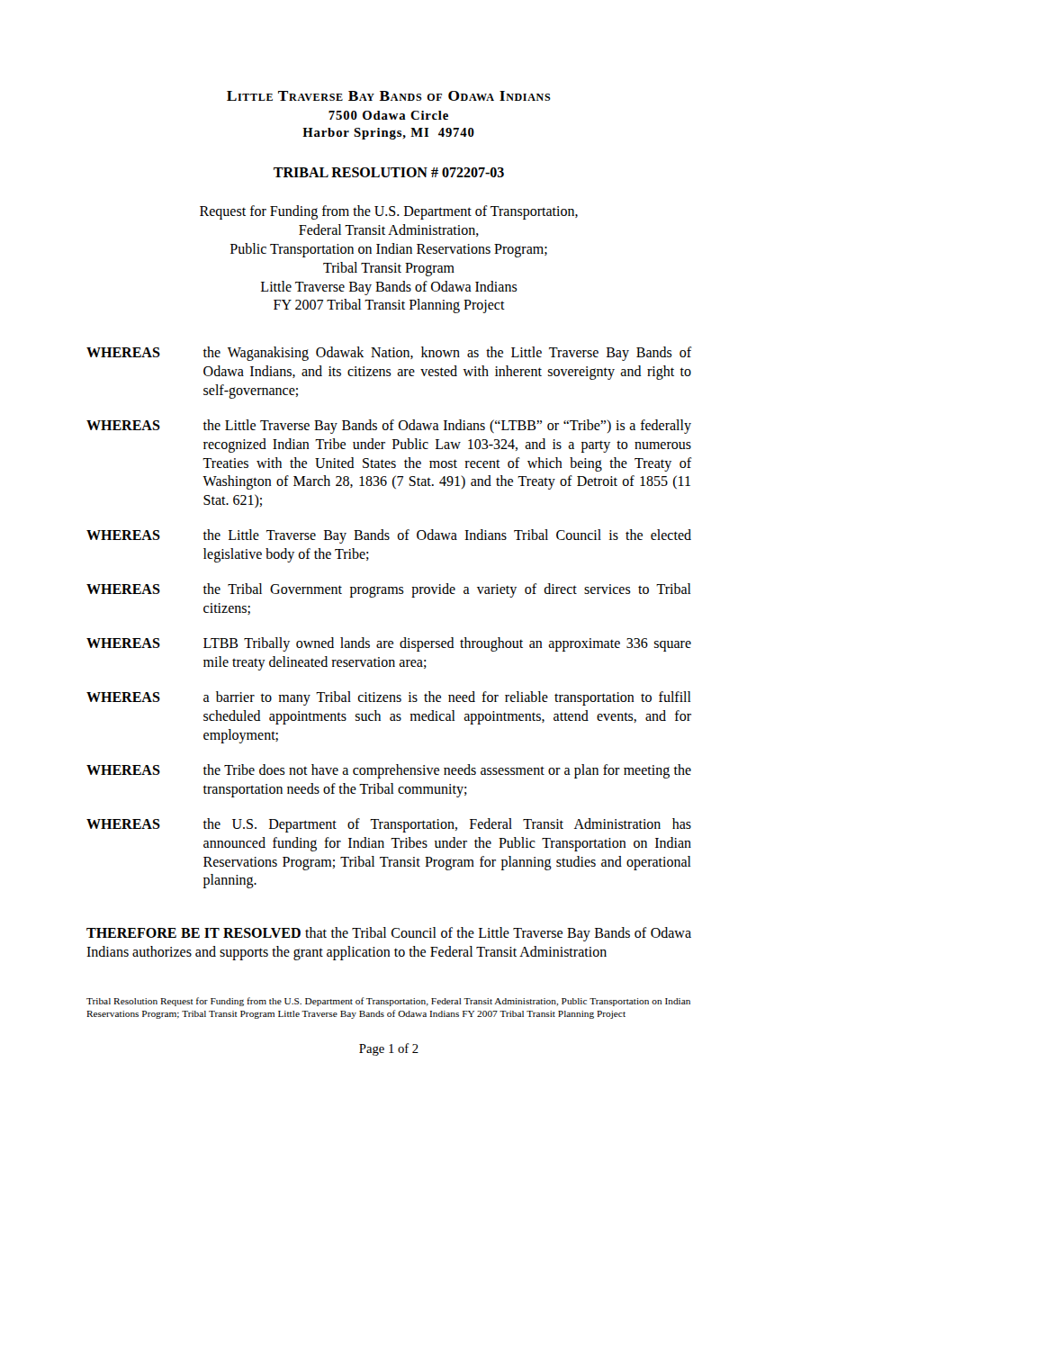Little Traverse Bay Bands of Odawa Indians
7500 Odawa Circle
Harbor Springs, MI 49740
TRIBAL RESOLUTION # 072207-03
Request for Funding from the U.S. Department of Transportation,
Federal Transit Administration,
Public Transportation on Indian Reservations Program;
Tribal Transit Program
Little Traverse Bay Bands of Odawa Indians
FY 2007 Tribal Transit Planning Project
| WHEREAS | the Waganakising Odawak Nation, known as the Little Traverse Bay Bands of Odawa Indians, and its citizens are vested with inherent sovereignty and right to self-governance; |
| WHEREAS | the Little Traverse Bay Bands of Odawa Indians (“LTBB” or “Tribe”) is a federally recognized Indian Tribe under Public Law 103-324, and is a party to numerous Treaties with the United States the most recent of which being the Treaty of Washington of March 28, 1836 (7 Stat. 491) and the Treaty of Detroit of 1855 (11 Stat. 621); |
| WHEREAS | the Little Traverse Bay Bands of Odawa Indians Tribal Council is the elected legislative body of the Tribe; |
| WHEREAS | the Tribal Government programs provide a variety of direct services to Tribal citizens; |
| WHEREAS | LTBB Tribally owned lands are dispersed throughout an approximate 336 square mile treaty delineated reservation area; |
| WHEREAS | a barrier to many Tribal citizens is the need for reliable transportation to fulfill scheduled appointments such as medical appointments, attend events, and for employment; |
| WHEREAS | the Tribe does not have a comprehensive needs assessment or a plan for meeting the transportation needs of the Tribal community; |
| WHEREAS | the U.S. Department of Transportation, Federal Transit Administration has announced funding for Indian Tribes under the Public Transportation on Indian Reservations Program; Tribal Transit Program for planning studies and operational planning. |
THEREFORE BE IT RESOLVED that the Tribal Council of the Little Traverse Bay Bands of Odawa Indians authorizes and supports the grant application to the Federal Transit Administration
Tribal Resolution Request for Funding from the U.S. Department of Transportation, Federal Transit Administration, Public Transportation on Indian Reservations Program; Tribal Transit Program Little Traverse Bay Bands of Odawa Indians FY 2007 Tribal Transit Planning Project
Page 1 of 2